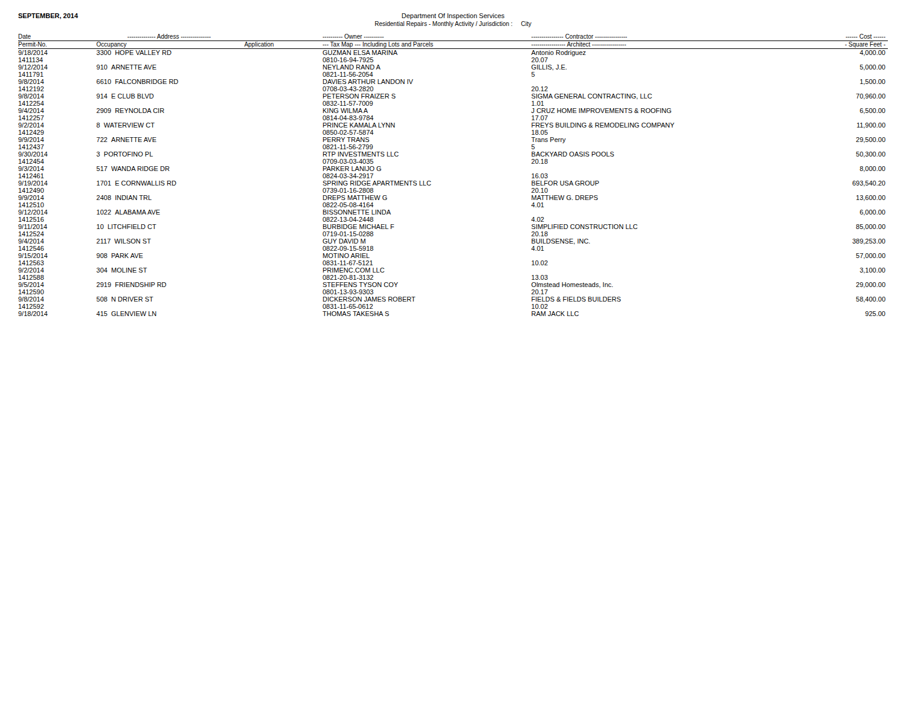SEPTEMBER, 2014
Department Of Inspection Services
Residential Repairs - Monthly Activity / Jurisdiction : City
| Date | -------------- Address --------------- | | ---------- Owner ---------- | ---------------- Contractor ---------------- | ------ Cost ------ |
| --- | --- | --- | --- | --- | --- |
| Permit-No. | Occupancy | Application | --- Tax Map --- Including Lots and Parcels | ----------------- Architect ----------------- | - Square Feet - |
| 9/18/2014 | 3300 HOPE VALLEY RD | GUZMAN ELSA MARINA | Antonio Rodriguez | 4,000.00 |
| 1411134 | | 0810-16-94-7925 | 20.07 | |
| 9/12/2014 | 910 ARNETTE AVE | NEYLAND RAND A | GILLIS, J.E. | 5,000.00 |
| 1411791 | | 0821-11-56-2054 | 5 | |
| 9/8/2014 | 6610 FALCONBRIDGE RD | DAVIES ARTHUR LANDON IV | | 1,500.00 |
| 1412192 | | 0708-03-43-2820 | 20.12 | |
| 9/8/2014 | 914 E CLUB BLVD | PETERSON FRAIZER S | SIGMA GENERAL CONTRACTING, LLC | 70,960.00 |
| 1412254 | | 0832-11-57-7009 | 1.01 | |
| 9/4/2014 | 2909 REYNOLDA CIR | KING WILMA A | J CRUZ HOME IMPROVEMENTS & ROOFING | 6,500.00 |
| 1412257 | | 0814-04-83-9784 | 17.07 | |
| 9/2/2014 | 8 WATERVIEW CT | PRINCE KAMALA LYNN | FREYS BUILDING & REMODELING COMPANY | 11,900.00 |
| 1412429 | | 0850-02-57-5874 | 18.05 | |
| 9/9/2014 | 722 ARNETTE AVE | PERRY TRANS | Trans Perry | 29,500.00 |
| 1412437 | | 0821-11-56-2799 | 5 | |
| 9/30/2014 | 3 PORTOFINO PL | RTP INVESTMENTS LLC | BACKYARD OASIS POOLS | 50,300.00 |
| 1412454 | | 0709-03-03-4035 | 20.18 | |
| 9/3/2014 | 517 WANDA RIDGE DR | PARKER LANIJO G | | 8,000.00 |
| 1412461 | | 0824-03-34-2917 | 16.03 | |
| 9/19/2014 | 1701 E CORNWALLIS RD | SPRING RIDGE APARTMENTS LLC | BELFOR USA GROUP | 693,540.20 |
| 1412490 | | 0739-01-16-2808 | 20.10 | |
| 9/9/2014 | 2408 INDIAN TRL | DREPS MATTHEW G | MATTHEW G. DREPS | 13,600.00 |
| 1412510 | | 0822-05-08-4164 | 4.01 | |
| 9/12/2014 | 1022 ALABAMA AVE | BISSONNETTE LINDA | | 6,000.00 |
| 1412516 | | 0822-13-04-2448 | 4.02 | |
| 9/11/2014 | 10 LITCHFIELD CT | BURBIDGE MICHAEL F | SIMPLIFIED CONSTRUCTION LLC | 85,000.00 |
| 1412524 | | 0719-01-15-0288 | 20.18 | |
| 9/4/2014 | 2117 WILSON ST | GUY DAVID M | BUILDSENSE, INC. | 389,253.00 |
| 1412546 | | 0822-09-15-5918 | 4.01 | |
| 9/15/2014 | 908 PARK AVE | MOTINO ARIEL | | 57,000.00 |
| 1412563 | | 0831-11-67-5121 | 10.02 | |
| 9/2/2014 | 304 MOLINE ST | PRIMENC.COM LLC | | 3,100.00 |
| 1412588 | | 0821-20-81-3132 | 13.03 | |
| 9/5/2014 | 2919 FRIENDSHIP RD | STEFFENS TYSON COY | Olmstead Homesteads, Inc. | 29,000.00 |
| 1412590 | | 0801-13-93-9303 | 20.17 | |
| 9/8/2014 | 508 N DRIVER ST | DICKERSON JAMES ROBERT | FIELDS & FIELDS BUILDERS | 58,400.00 |
| 1412592 | | 0831-11-65-0612 | 10.02 | |
| 9/18/2014 | 415 GLENVIEW LN | THOMAS TAKESHA S | RAM JACK LLC | 925.00 |